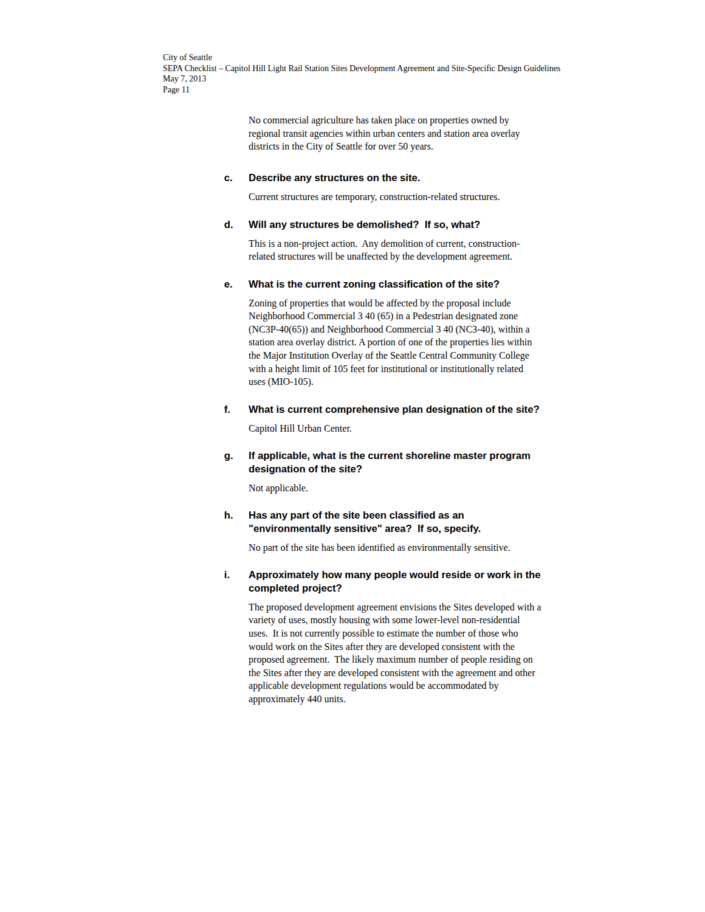City of Seattle
SEPA Checklist – Capitol Hill Light Rail Station Sites Development Agreement and Site-Specific Design Guidelines
May 7, 2013
Page 11
No commercial agriculture has taken place on properties owned by regional transit agencies within urban centers and station area overlay districts in the City of Seattle for over 50 years.
c. Describe any structures on the site.
Current structures are temporary, construction-related structures.
d. Will any structures be demolished? If so, what?
This is a non-project action. Any demolition of current, construction-related structures will be unaffected by the development agreement.
e. What is the current zoning classification of the site?
Zoning of properties that would be affected by the proposal include Neighborhood Commercial 3 40 (65) in a Pedestrian designated zone (NC3P-40(65)) and Neighborhood Commercial 3 40 (NC3-40), within a station area overlay district. A portion of one of the properties lies within the Major Institution Overlay of the Seattle Central Community College with a height limit of 105 feet for institutional or institutionally related uses (MIO-105).
f. What is current comprehensive plan designation of the site?
Capitol Hill Urban Center.
g. If applicable, what is the current shoreline master program designation of the site?
Not applicable.
h. Has any part of the site been classified as an "environmentally sensitive" area? If so, specify.
No part of the site has been identified as environmentally sensitive.
i. Approximately how many people would reside or work in the completed project?
The proposed development agreement envisions the Sites developed with a variety of uses, mostly housing with some lower-level non-residential uses. It is not currently possible to estimate the number of those who would work on the Sites after they are developed consistent with the proposed agreement. The likely maximum number of people residing on the Sites after they are developed consistent with the agreement and other applicable development regulations would be accommodated by approximately 440 units.